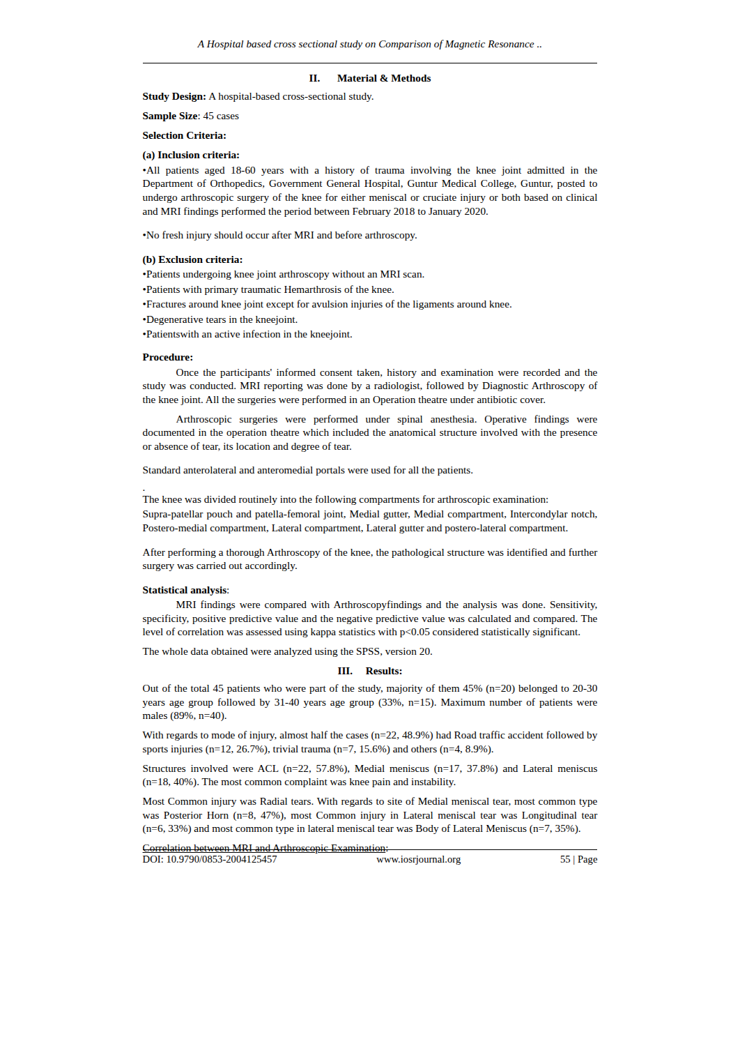A Hospital based cross sectional study on Comparison of Magnetic Resonance ..
II. Material & Methods
Study Design: A hospital-based cross-sectional study.
Sample Size: 45 cases
Selection Criteria:
(a) Inclusion criteria:
•All patients aged 18-60 years with a history of trauma involving the knee joint admitted in the Department of Orthopedics, Government General Hospital, Guntur Medical College, Guntur, posted to undergo arthroscopic surgery of the knee for either meniscal or cruciate injury or both based on clinical and MRI findings performed the period between February 2018 to January 2020.
•No fresh injury should occur after MRI and before arthroscopy.
(b) Exclusion criteria:
•Patients undergoing knee joint arthroscopy without an MRI scan.
•Patients with primary traumatic Hemarthrosis of the knee.
•Fractures around knee joint except for avulsion injuries of the ligaments around knee.
•Degenerative tears in the kneejoint.
•Patientswith an active infection in the kneejoint.
Procedure:
Once the participants' informed consent taken, history and examination were recorded and the study was conducted. MRI reporting was done by a radiologist, followed by Diagnostic Arthroscopy of the knee joint. All the surgeries were performed in an Operation theatre under antibiotic cover.
Arthroscopic surgeries were performed under spinal anesthesia. Operative findings were documented in the operation theatre which included the anatomical structure involved with the presence or absence of tear, its location and degree of tear.
Standard anterolateral and anteromedial portals were used for all the patients.
.
The knee was divided routinely into the following compartments for arthroscopic examination:
Supra-patellar pouch and patella-femoral joint, Medial gutter, Medial compartment, Intercondylar notch, Postero-medial compartment, Lateral compartment, Lateral gutter and postero-lateral compartment.
After performing a thorough Arthroscopy of the knee, the pathological structure was identified and further surgery was carried out accordingly.
Statistical analysis:
MRI findings were compared with Arthroscopyfindings and the analysis was done. Sensitivity, specificity, positive predictive value and the negative predictive value was calculated and compared. The level of correlation was assessed using kappa statistics with p<0.05 considered statistically significant.
The whole data obtained were analyzed using the SPSS, version 20.
III. Results:
Out of the total 45 patients who were part of the study, majority of them 45% (n=20) belonged to 20-30 years age group followed by 31-40 years age group (33%, n=15). Maximum number of patients were males (89%, n=40).
With regards to mode of injury, almost half the cases (n=22, 48.9%) had Road traffic accident followed by sports injuries (n=12, 26.7%), trivial trauma (n=7, 15.6%) and others (n=4, 8.9%).
Structures involved were ACL (n=22, 57.8%), Medial meniscus (n=17, 37.8%) and Lateral meniscus (n=18, 40%). The most common complaint was knee pain and instability.
Most Common injury was Radial tears. With regards to site of Medial meniscal tear, most common type was Posterior Horn (n=8, 47%), most Common injury in Lateral meniscal tear was Longitudinal tear (n=6, 33%) and most common type in lateral meniscal tear was Body of Lateral Meniscus (n=7, 35%).
Correlation between MRI and Arthroscopic Examination:
DOI: 10.9790/0853-2004125457
www.iosrjournal.org
55 | Page